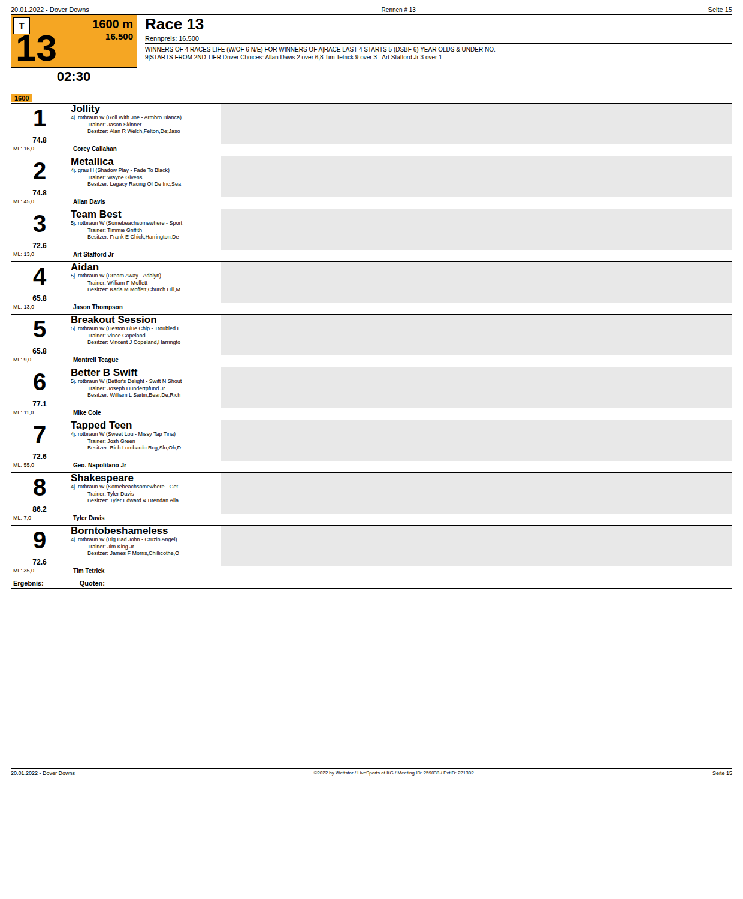20.01.2022 - Dover Downs
Rennen # 13
Seite 15
T
13
1600 m
16.500
02:30
Race 13
Rennpreis: 16.500
WINNERS OF 4 RACES LIFE (W/OF 6 N/E) FOR WINNERS OF A|RACE LAST 4 STARTS 5 (DSBF 6) YEAR OLDS & UNDER NO.
9|STARTS FROM 2ND TIER Driver Choices: Allan Davis 2 over 6,8 Tim Tetrick 9 over 3 - Art Stafford Jr 3 over 1
1600
| 1 74.8 Jollity 4j. rotbraun W (Roll With Joe - Armbro Bianca) Trainer: Jason Skinner Besitzer: Alan R Welch,Felton,De;Jaso ML: 16,0 Corey Callahan |
| 2 74.8 Metallica 4j. grau H (Shadow Play - Fade To Black) Trainer: Wayne Givens Besitzer: Legacy Racing Of De Inc,Sea ML: 45,0 Allan Davis |
| 3 72.6 Team Best 5j. rotbraun W (Somebeachsomewhere - Sport Trainer: Timmie Griffith Besitzer: Frank E Chick,Harrington,De ML: 13,0 Art Stafford Jr |
| 4 65.8 Aidan 5j. rotbraun W (Dream Away - Adalyn) Trainer: William F Moffett Besitzer: Karla M Moffett,Church Hill,M ML: 13,0 Jason Thompson |
| 5 65.8 Breakout Session 5j. rotbraun W (Heston Blue Chip - Troubled E Trainer: Vince Copeland Besitzer: Vincent J Copeland,Harringto ML: 9,0 Montrell Teague |
| 6 77.1 Better B Swift 5j. rotbraun W (Bettor's Delight - Swift N Shout Trainer: Joseph Hundertpfund Jr Besitzer: William L Sartin,Bear,De;Rich ML: 11,0 Mike Cole |
| 7 72.6 Tapped Teen 4j. rotbraun W (Sweet Lou - Missy Tap Tina) Trainer: Josh Green Besitzer: Rich Lombardo Rcg,Sln,Oh;D ML: 55,0 Geo. Napolitano Jr |
| 8 86.2 Shakespeare 4j. rotbraun W (Somebeachsomewhere - Get Trainer: Tyler Davis Besitzer: Tyler Edward & Brendan Alla ML: 7,0 Tyler Davis |
| 9 72.6 Borntobeshameless 4j. rotbraun W (Big Bad John - Cruzin Angel) Trainer: Jim King Jr Besitzer: James F Morris,Chillicothe,O ML: 35,0 Tim Tetrick |
Ergebnis: Quoten:
20.01.2022 - Dover Downs
©2022 by Wettstar / LiveSports.at KG / Meeting ID: 259038 / ExtID: 221302
Seite 15